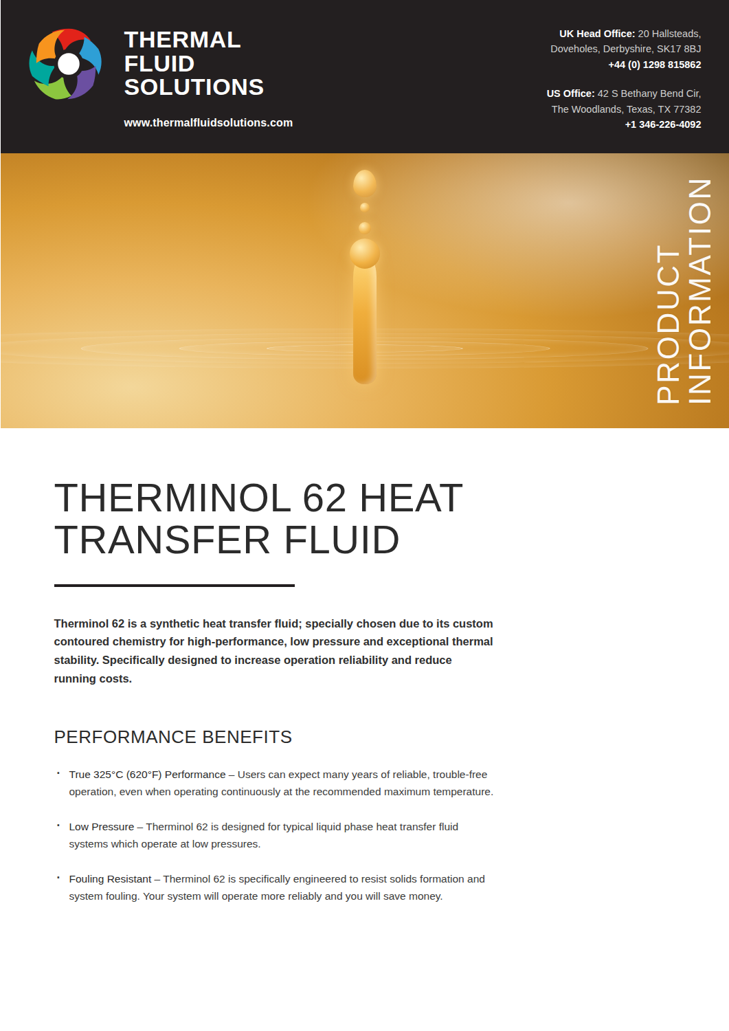Thermal Fluid Solutions
www.thermalfluidsolutions.com
UK Head Office: 20 Hallsteads,
Doveholes, Derbyshire, SK17 8BJ
+44 (0) 1298 815862
US Office: 42 S Bethany Bend Cir,
The Woodlands, Texas, TX 77382
+1 346-226-4092
Product
Information
Therminol 62 Heat
Transfer Fluid
Therminol 62 is a synthetic heat transfer fluid; specially chosen due to its custom contoured chemistry for high-performance, low pressure and exceptional thermal stability. Specifically designed to increase operation reliability and reduce running costs.
Performance Benefits
True 325°C (620°F) Performance – Users can expect many years of reliable, trouble-free operation, even when operating continuously at the recommended maximum temperature.
Low Pressure – Therminol 62 is designed for typical liquid phase heat transfer fluid systems which operate at low pressures.
Fouling Resistant – Therminol 62 is specifically engineered to resist solids formation and system fouling. Your system will operate more reliably and you will save money.